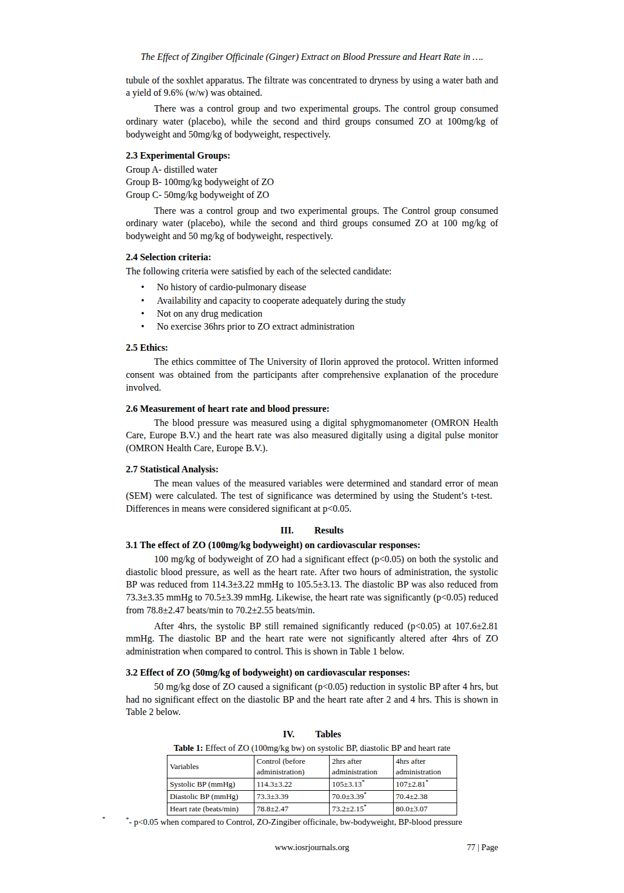The Effect of Zingiber Officinale (Ginger) Extract on Blood Pressure and Heart Rate in ….
tubule of the soxhlet apparatus. The filtrate was concentrated to dryness by using a water bath and a yield of 9.6% (w/w) was obtained.
There was a control group and two experimental groups. The control group consumed ordinary water (placebo), while the second and third groups consumed ZO at 100mg/kg of bodyweight and 50mg/kg of bodyweight, respectively.
2.3 Experimental Groups:
Group A- distilled water
Group B- 100mg/kg bodyweight of ZO
Group C- 50mg/kg bodyweight of ZO
There was a control group and two experimental groups. The Control group consumed ordinary water (placebo), while the second and third groups consumed ZO at 100 mg/kg of bodyweight and 50 mg/kg of bodyweight, respectively.
2.4 Selection criteria:
The following criteria were satisfied by each of the selected candidate:
No history of cardio-pulmonary disease
Availability and capacity to cooperate adequately during the study
Not on any drug medication
No exercise 36hrs prior to ZO extract administration
2.5 Ethics:
The ethics committee of The University of Ilorin approved the protocol. Written informed consent was obtained from the participants after comprehensive explanation of the procedure involved.
2.6 Measurement of heart rate and blood pressure:
The blood pressure was measured using a digital sphygmomanometer (OMRON Health Care, Europe B.V.) and the heart rate was also measured digitally using a digital pulse monitor (OMRON Health Care, Europe B.V.).
2.7 Statistical Analysis:
The mean values of the measured variables were determined and standard error of mean (SEM) were calculated. The test of significance was determined by using the Student’s t-test. Differences in means were considered significant at p<0.05.
III. Results
3.1 The effect of ZO (100mg/kg bodyweight) on cardiovascular responses:
100 mg/kg of bodyweight of ZO had a significant effect (p<0.05) on both the systolic and diastolic blood pressure, as well as the heart rate. After two hours of administration, the systolic BP was reduced from 114.3±3.22 mmHg to 105.5±3.13. The diastolic BP was also reduced from 73.3±3.35 mmHg to 70.5±3.39 mmHg. Likewise, the heart rate was significantly (p<0.05) reduced from 78.8±2.47 beats/min to 70.2±2.55 beats/min.
After 4hrs, the systolic BP still remained significantly reduced (p<0.05) at 107.6±2.81 mmHg. The diastolic BP and the heart rate were not significantly altered after 4hrs of ZO administration when compared to control. This is shown in Table 1 below.
3.2 Effect of ZO (50mg/kg of bodyweight) on cardiovascular responses:
50 mg/kg dose of ZO caused a significant (p<0.05) reduction in systolic BP after 4 hrs, but had no significant effect on the diastolic BP and the heart rate after 2 and 4 hrs. This is shown in Table 2 below.
IV. Tables
Table 1: Effect of ZO (100mg/kg bw) on systolic BP, diastolic BP and heart rate
| Variables | Control (before administration) | 2hrs after administration | 4hrs after administration |
| Systolic BP (mmHg) | 114.3±3.22 | 105±3.13 * | 107±2.81 * |
| Diastolic BP (mmHg) | 73.3±3.39 | 70.0±3.39 * | 70.4±2.38 |
| Heart rate (beats/min) | 78.8±2.47 | 73.2±2.15 * | 80.0±3.07 |
**- p<0.05 when compared to Control, ZO-Zingiber officinale, bw-bodyweight, BP-blood pressure
www.iosrjournals.org 77 | Page